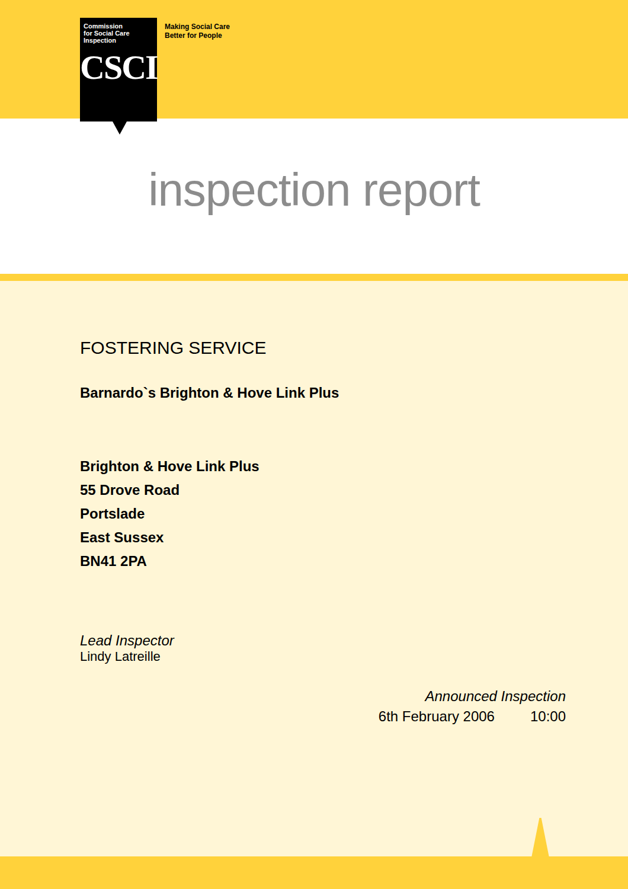Commission
for Social Care
Inspection
CSCI
Making Social Care
Better for People
inspection report
FOSTERING SERVICE
Barnardo`s Brighton & Hove Link Plus
Brighton & Hove Link Plus
55 Drove Road
Portslade
East Sussex
BN41 2PA
Lead Inspector
Lindy Latreille
Announced Inspection
6th February 200610:00